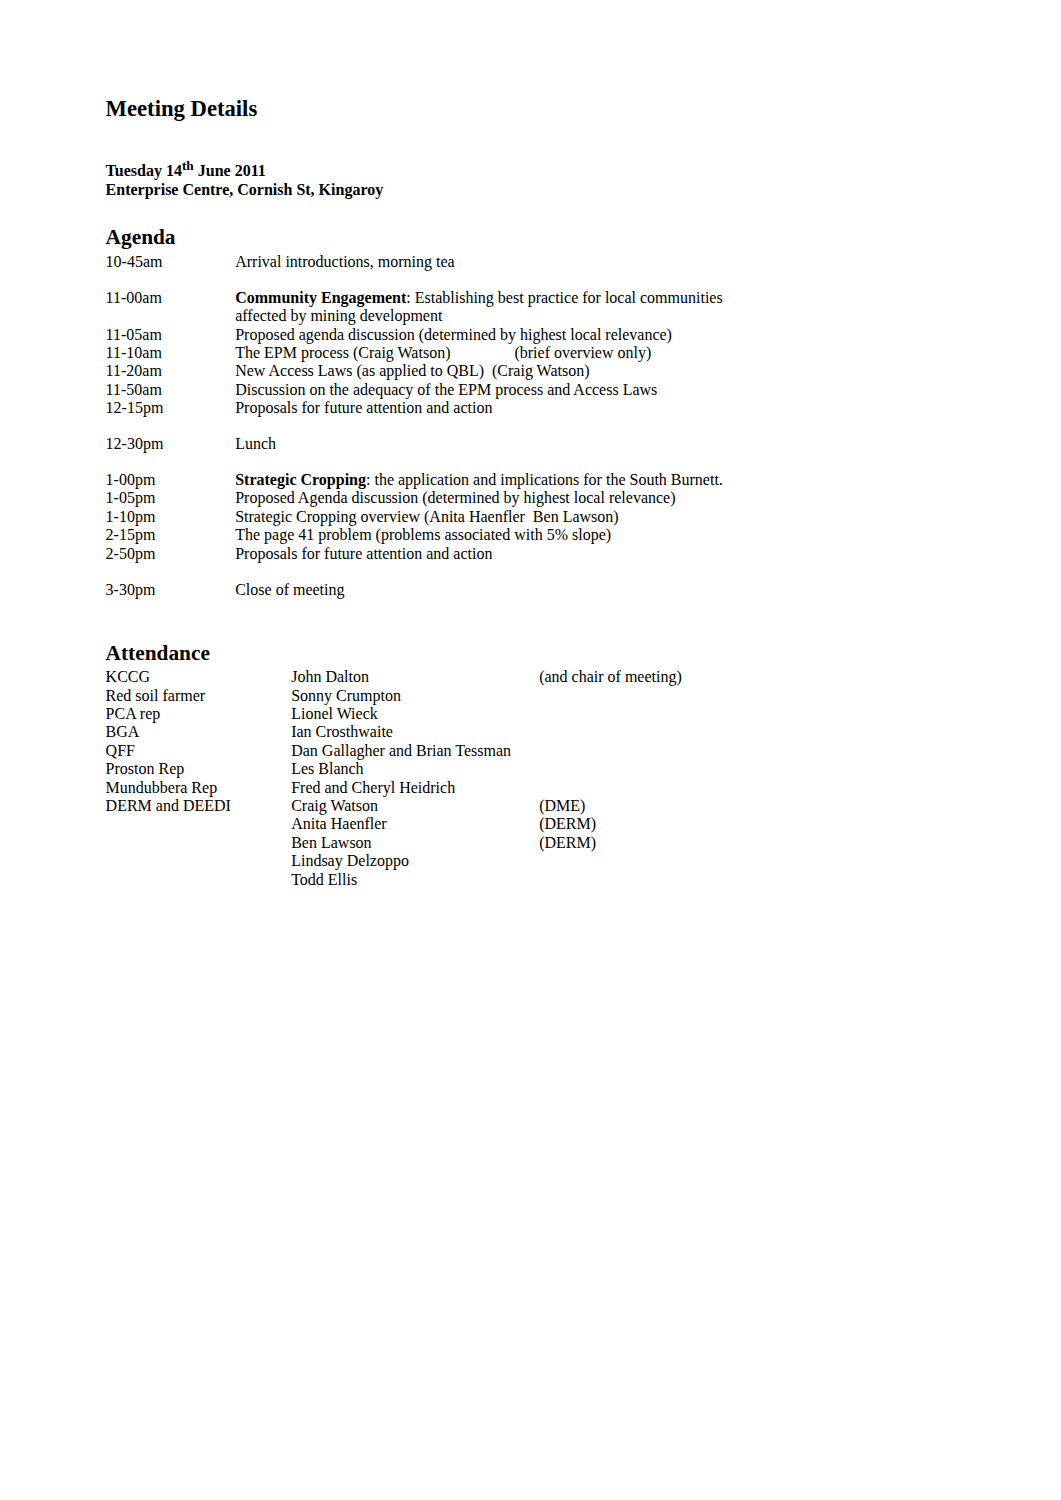Meeting Details
Tuesday 14th June 2011
Enterprise Centre, Cornish St, Kingaroy
Agenda
| 10-45am | Arrival introductions, morning tea |
| 11-00am | Community Engagement : Establishing best practice for local communities affected by mining development |
| 11-05am | Proposed agenda discussion (determined by highest local relevance) |
| 11-10am | The EPM process (Craig Watson) (brief overview only) |
| 11-20am | New Access Laws (as applied to QBL) (Craig Watson) |
| 11-50am | Discussion on the adequacy of the EPM process and Access Laws |
| 12-15pm | Proposals for future attention and action |
| 12-30pm | Lunch |
| 1-00pm | Strategic Cropping : the application and implications for the South Burnett. |
| 1-05pm | Proposed Agenda discussion (determined by highest local relevance) |
| 1-10pm | Strategic Cropping overview (Anita Haenfler Ben Lawson) |
| 2-15pm | The page 41 problem (problems associated with 5% slope) |
| 2-50pm | Proposals for future attention and action |
| 3-30pm | Close of meeting |
Attendance
| KCCG | John Dalton | (and chair of meeting) |
| Red soil farmer | Sonny Crumpton | |
| PCA rep | Lionel Wieck | |
| BGA | Ian Crosthwaite | |
| QFF | Dan Gallagher and Brian Tessman |
| Proston Rep | Les Blanch | |
| Mundubbera Rep | Fred and Cheryl Heidrich |
| DERM and DEEDI | Craig Watson | (DME) |
| | Anita Haenfler | (DERM) |
| | Ben Lawson | (DERM) |
| | Lindsay Delzoppo | |
| | Todd Ellis | |